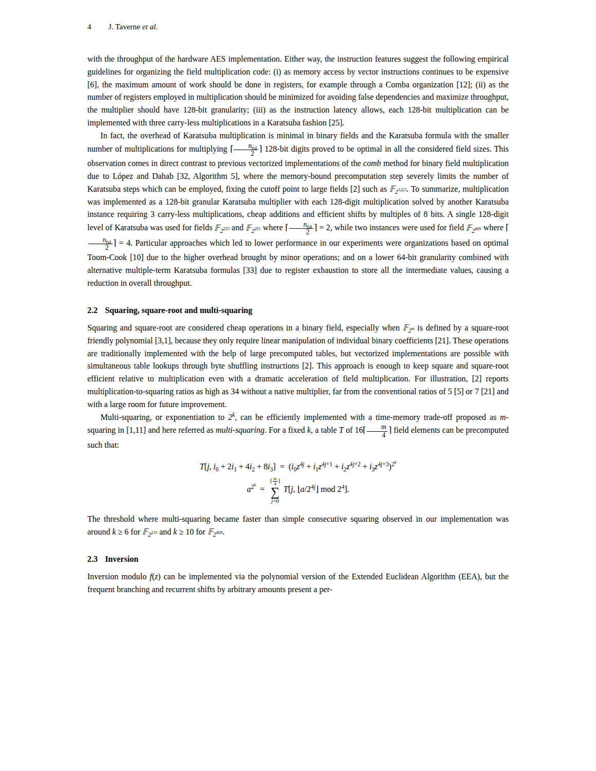4 J. Taverne et al.
with the throughput of the hardware AES implementation. Either way, the instruction features suggest the following empirical guidelines for organizing the field multiplication code: (i) as memory access by vector instructions continues to be expensive [6], the maximum amount of work should be done in registers, for example through a Comba organization [12]; (ii) as the number of registers employed in multiplication should be minimized for avoiding false dependencies and maximize throughput, the multiplier should have 128-bit granularity; (iii) as the instruction latency allows, each 128-bit multiplication can be implemented with three carry-less multiplications in a Karatsuba fashion [25].
In fact, the overhead of Karatsuba multiplication is minimal in binary fields and the Karatsuba formula with the smaller number of multiplications for multiplying ⌈n642⌉ 128-bit digits proved to be optimal in all the considered field sizes. This observation comes in direct contrast to previous vectorized implementations of the comb method for binary field multiplication due to López and Dahab [32, Algorithm 5], where the memory-bound precomputation step severely limits the number of Karatsuba steps which can be employed, fixing the cutoff point to large fields [2] such as 𝔽21223. To summarize, multiplication was implemented as a 128-bit granular Karatsuba multiplier with each 128-digit multiplication solved by another Karatsuba instance requiring 3 carry-less multiplications, cheap additions and efficient shifts by multiples of 8 bits. A single 128-digit level of Karatsuba was used for fields 𝔽2233 and 𝔽2251 where ⌈n642⌉ = 2, while two instances were used for field 𝔽2409 where ⌈n642⌉ = 4. Particular approaches which led to lower performance in our experiments were organizations based on optimal Toom-Cook [10] due to the higher overhead brought by minor operations; and on a lower 64-bit granularity combined with alternative multiple-term Karatsuba formulas [33] due to register exhaustion to store all the intermediate values, causing a reduction in overall throughput.
2.2 Squaring, square-root and multi-squaring
Squaring and square-root are considered cheap operations in a binary field, especially when 𝔽2m is defined by a square-root friendly polynomial [3,1], because they only require linear manipulation of individual binary coefficients [21]. These operations are traditionally implemented with the help of large precomputed tables, but vectorized implementations are possible with simultaneous table lookups through byte shuffling instructions [2]. This approach is enough to keep square and square-root efficient relative to multiplication even with a dramatic acceleration of field multiplication. For illustration, [2] reports multiplication-to-squaring ratios as high as 34 without a native multiplier, far from the conventional ratios of 5 [5] or 7 [21] and with a large room for future improvement.
Multi-squaring, or exponentiation to 2k, can be efficiently implemented with a time-memory trade-off proposed as m-squaring in [1,11] and here referred as multi-squaring. For a fixed k, a table T of 16⌈m 4⌉ field elements can be precomputed such that:
T[j, i0 + 2i1 + 4i2 + 8i3] = (i0z4j + i1z4j+1 + i2z4j+2 + i3z4j+3)2k a2k = ⌈m 4⌉ ∑ j=0 T[j, ⌊a/24j⌋ mod 24].
The threshold where multi-squaring became faster than simple consecutive squaring observed in our implementation was around k ≥ 6 for 𝔽2233 and k ≥ 10 for 𝔽2409.
2.3 Inversion
Inversion modulo f(z) can be implemented via the polynomial version of the Extended Euclidean Algorithm (EEA), but the frequent branching and recurrent shifts by arbitrary amounts present a per-